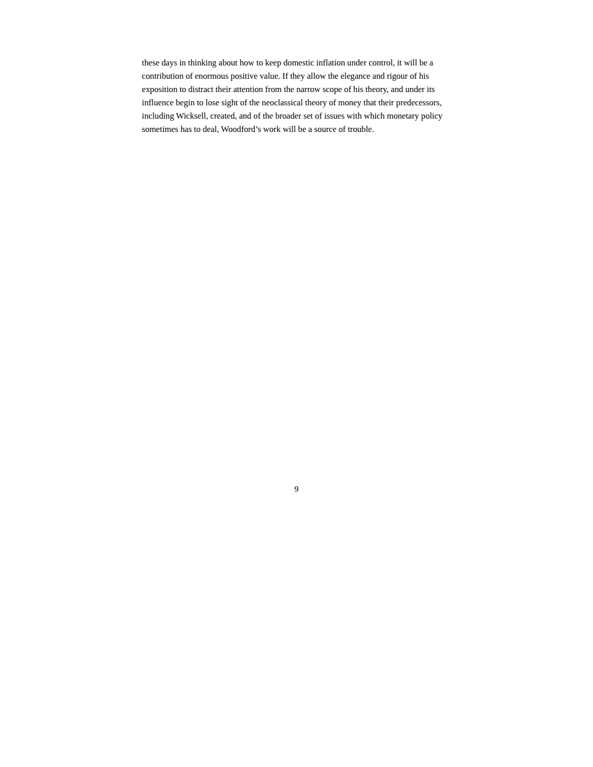these days in thinking about how to keep domestic inflation under control, it will be a contribution of enormous positive value. If they allow the elegance and rigour of his exposition to distract their attention from the narrow scope of his theory, and under its influence begin to lose sight of the neoclassical theory of money that their predecessors, including Wicksell, created, and of the broader set of issues with which monetary policy sometimes has to deal, Woodford’s work will be a source of trouble.
9